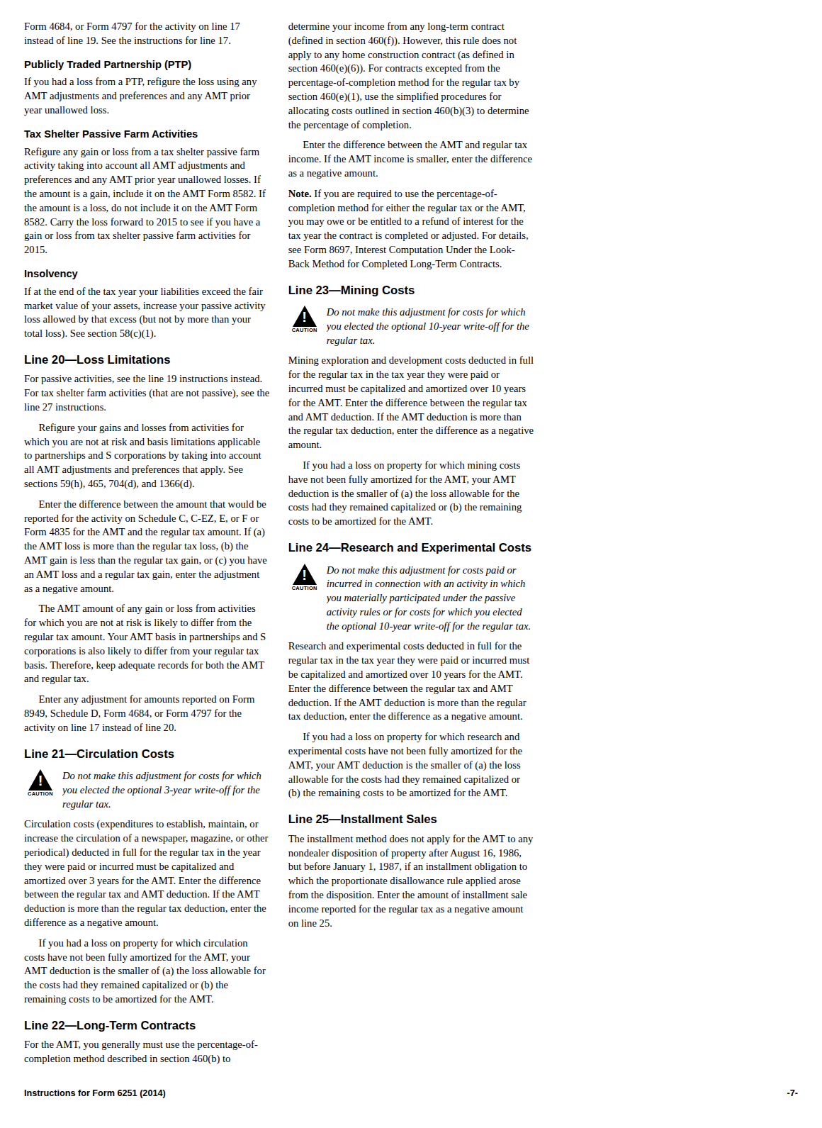Form 4684, or Form 4797 for the activity on line 17 instead of line 19. See the instructions for line 17.
Publicly Traded Partnership (PTP)
If you had a loss from a PTP, refigure the loss using any AMT adjustments and preferences and any AMT prior year unallowed loss.
Tax Shelter Passive Farm Activities
Refigure any gain or loss from a tax shelter passive farm activity taking into account all AMT adjustments and preferences and any AMT prior year unallowed losses. If the amount is a gain, include it on the AMT Form 8582. If the amount is a loss, do not include it on the AMT Form 8582. Carry the loss forward to 2015 to see if you have a gain or loss from tax shelter passive farm activities for 2015.
Insolvency
If at the end of the tax year your liabilities exceed the fair market value of your assets, increase your passive activity loss allowed by that excess (but not by more than your total loss). See section 58(c)(1).
Line 20—Loss Limitations
For passive activities, see the line 19 instructions instead. For tax shelter farm activities (that are not passive), see the line 27 instructions.
Refigure your gains and losses from activities for which you are not at risk and basis limitations applicable to partnerships and S corporations by taking into account all AMT adjustments and preferences that apply. See sections 59(h), 465, 704(d), and 1366(d).
Enter the difference between the amount that would be reported for the activity on Schedule C, C-EZ, E, or F or Form 4835 for the AMT and the regular tax amount. If (a) the AMT loss is more than the regular tax loss, (b) the AMT gain is less than the regular tax gain, or (c) you have an AMT loss and a regular tax gain, enter the adjustment as a negative amount.
The AMT amount of any gain or loss from activities for which you are not at risk is likely to differ from the regular tax amount. Your AMT basis in partnerships and S corporations is also likely to differ from your regular tax basis. Therefore, keep adequate records for both the AMT and regular tax.
Enter any adjustment for amounts reported on Form 8949, Schedule D, Form 4684, or Form 4797 for the activity on line 17 instead of line 20.
Line 21—Circulation Costs
! CAUTION
Do not make this adjustment for costs for which you elected the optional 3-year write-off for the regular tax.
Circulation costs (expenditures to establish, maintain, or increase the circulation of a newspaper, magazine, or other periodical) deducted in full for the regular tax in the year they were paid or incurred must be capitalized and amortized over 3 years for the AMT. Enter the difference between the regular tax and AMT deduction. If the AMT deduction is more than the regular tax deduction, enter the difference as a negative amount.
If you had a loss on property for which circulation costs have not been fully amortized for the AMT, your AMT deduction is the smaller of (a) the loss allowable for the costs had they remained capitalized or (b) the remaining costs to be amortized for the AMT.
Line 22—Long-Term Contracts
For the AMT, you generally must use the percentage-of-completion method described in section 460(b) to determine your income from any long-term contract (defined in section 460(f)). However, this rule does not apply to any home construction contract (as defined in section 460(e)(6)). For contracts excepted from the percentage-of-completion method for the regular tax by section 460(e)(1), use the simplified procedures for allocating costs outlined in section 460(b)(3) to determine the percentage of completion.
Enter the difference between the AMT and regular tax income. If the AMT income is smaller, enter the difference as a negative amount.
Note. If you are required to use the percentage-of-completion method for either the regular tax or the AMT, you may owe or be entitled to a refund of interest for the tax year the contract is completed or adjusted. For details, see Form 8697, Interest Computation Under the Look-Back Method for Completed Long-Term Contracts.
Line 23—Mining Costs
! CAUTION
Do not make this adjustment for costs for which you elected the optional 10-year write-off for the regular tax.
Mining exploration and development costs deducted in full for the regular tax in the tax year they were paid or incurred must be capitalized and amortized over 10 years for the AMT. Enter the difference between the regular tax and AMT deduction. If the AMT deduction is more than the regular tax deduction, enter the difference as a negative amount.
If you had a loss on property for which mining costs have not been fully amortized for the AMT, your AMT deduction is the smaller of (a) the loss allowable for the costs had they remained capitalized or (b) the remaining costs to be amortized for the AMT.
Line 24—Research and Experimental Costs
! CAUTION
Do not make this adjustment for costs paid or incurred in connection with an activity in which you materially participated under the passive activity rules or for costs for which you elected the optional 10-year write-off for the regular tax.
Research and experimental costs deducted in full for the regular tax in the tax year they were paid or incurred must be capitalized and amortized over 10 years for the AMT. Enter the difference between the regular tax and AMT deduction. If the AMT deduction is more than the regular tax deduction, enter the difference as a negative amount.
If you had a loss on property for which research and experimental costs have not been fully amortized for the AMT, your AMT deduction is the smaller of (a) the loss allowable for the costs had they remained capitalized or (b) the remaining costs to be amortized for the AMT.
Line 25—Installment Sales
The installment method does not apply for the AMT to any nondealer disposition of property after August 16, 1986, but before January 1, 1987, if an installment obligation to which the proportionate disallowance rule applied arose from the disposition. Enter the amount of installment sale income reported for the regular tax as a negative amount on line 25.
Instructions for Form 6251 (2014) -7-